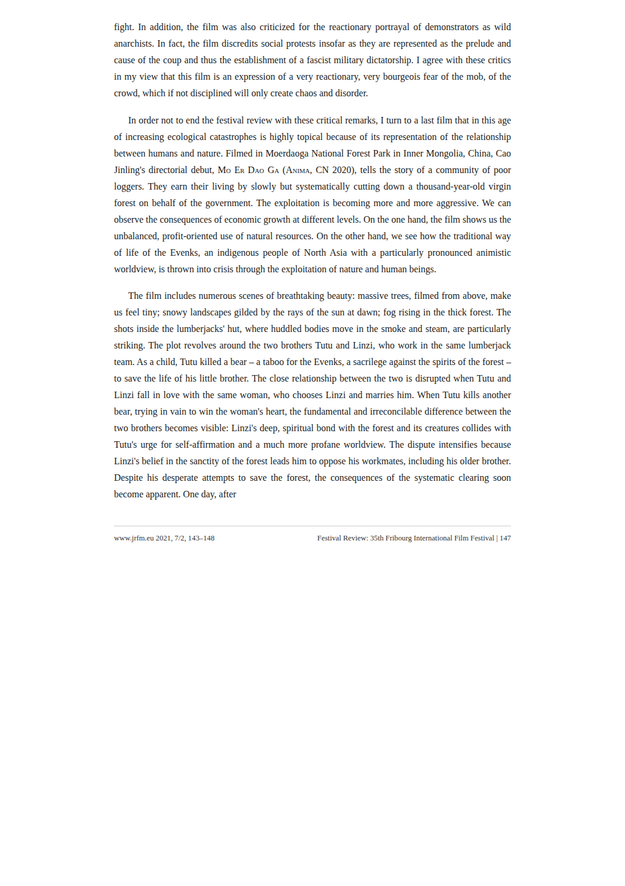fight. In addition, the film was also criticized for the reactionary portrayal of demonstrators as wild anarchists. In fact, the film discredits social protests insofar as they are represented as the prelude and cause of the coup and thus the establishment of a fascist military dictatorship. I agree with these critics in my view that this film is an expression of a very reactionary, very bourgeois fear of the mob, of the crowd, which if not disciplined will only create chaos and disorder.
In order not to end the festival review with these critical remarks, I turn to a last film that in this age of increasing ecological catastrophes is highly topical because of its representation of the relationship between humans and nature. Filmed in Moerdaoga National Forest Park in Inner Mongolia, China, Cao Jinling's directorial debut, Mo Er Dao Ga (Anima, CN 2020), tells the story of a community of poor loggers. They earn their living by slowly but systematically cutting down a thousand-year-old virgin forest on behalf of the government. The exploitation is becoming more and more aggressive. We can observe the consequences of economic growth at different levels. On the one hand, the film shows us the unbalanced, profit-oriented use of natural resources. On the other hand, we see how the traditional way of life of the Evenks, an indigenous people of North Asia with a particularly pronounced animistic worldview, is thrown into crisis through the exploitation of nature and human beings.
The film includes numerous scenes of breathtaking beauty: massive trees, filmed from above, make us feel tiny; snowy landscapes gilded by the rays of the sun at dawn; fog rising in the thick forest. The shots inside the lumberjacks' hut, where huddled bodies move in the smoke and steam, are particularly striking. The plot revolves around the two brothers Tutu and Linzi, who work in the same lumberjack team. As a child, Tutu killed a bear – a taboo for the Evenks, a sacrilege against the spirits of the forest – to save the life of his little brother. The close relationship between the two is disrupted when Tutu and Linzi fall in love with the same woman, who chooses Linzi and marries him. When Tutu kills another bear, trying in vain to win the woman's heart, the fundamental and irreconcilable difference between the two brothers becomes visible: Linzi's deep, spiritual bond with the forest and its creatures collides with Tutu's urge for self-affirmation and a much more profane worldview. The dispute intensifies because Linzi's belief in the sanctity of the forest leads him to oppose his workmates, including his older brother. Despite his desperate attempts to save the forest, the consequences of the systematic clearing soon become apparent. One day, after
www.jrfm.eu 2021, 7/2, 143–148 Festival Review: 35th Fribourg International Film Festival | 147